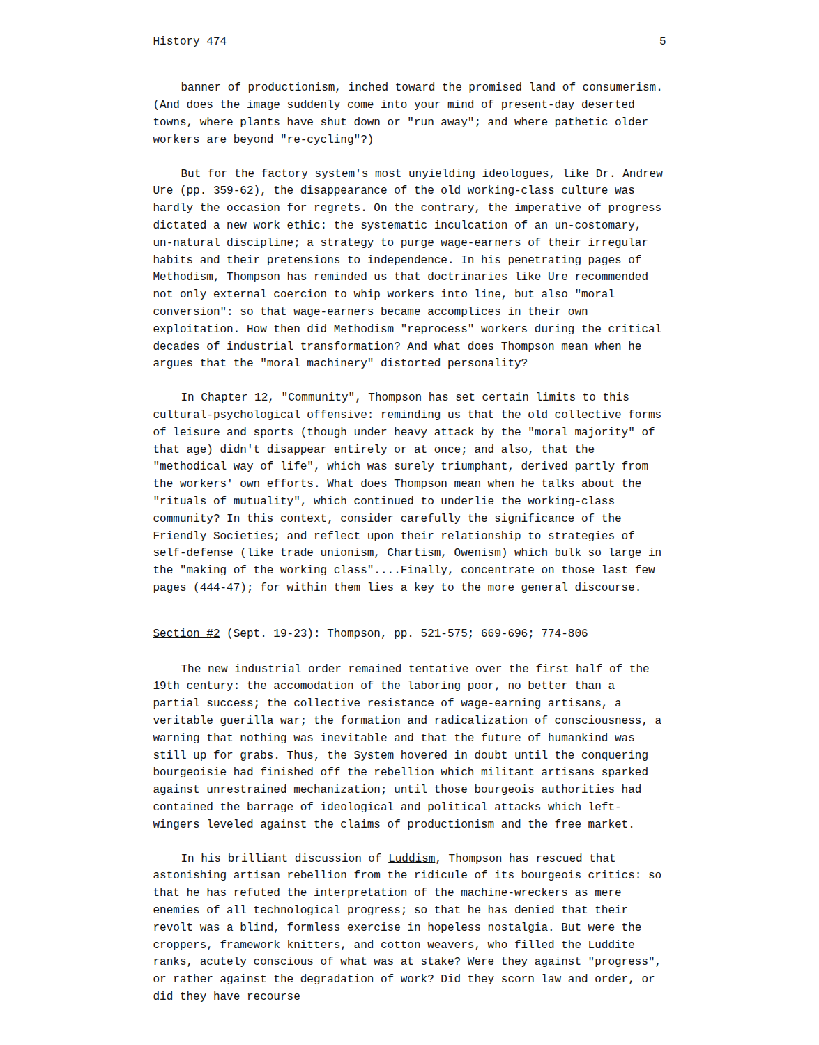History 474 5
banner of productionism, inched toward the promised land of consumerism. (And does the image suddenly come into your mind of present-day deserted towns, where plants have shut down or "run away"; and where pathetic older workers are beyond "re-cycling"?)
But for the factory system's most unyielding ideologues, like Dr. Andrew Ure (pp. 359-62), the disappearance of the old working-class culture was hardly the occasion for regrets. On the contrary, the imperative of progress dictated a new work ethic: the systematic inculcation of an un-costomary, un-natural discipline; a strategy to purge wage-earners of their irregular habits and their pretensions to independence. In his penetrating pages of Methodism, Thompson has reminded us that doctrinaries like Ure recommended not only external coercion to whip workers into line, but also "moral conversion": so that wage-earners became accomplices in their own exploitation. How then did Methodism "reprocess" workers during the critical decades of industrial transformation? And what does Thompson mean when he argues that the "moral machinery" distorted personality?
In Chapter 12, "Community", Thompson has set certain limits to this cultural-psychological offensive: reminding us that the old collective forms of leisure and sports (though under heavy attack by the "moral majority" of that age) didn't disappear entirely or at once; and also, that the "methodical way of life", which was surely triumphant, derived partly from the workers' own efforts. What does Thompson mean when he talks about the "rituals of mutuality", which continued to underlie the working-class community? In this context, consider carefully the significance of the Friendly Societies; and reflect upon their relationship to strategies of self-defense (like trade unionism, Chartism, Owenism) which bulk so large in the "making of the working class"....Finally, concentrate on those last few pages (444-47); for within them lies a key to the more general discourse.
Section #2 (Sept. 19-23): Thompson, pp. 521-575; 669-696; 774-806
The new industrial order remained tentative over the first half of the 19th century: the accomodation of the laboring poor, no better than a partial success; the collective resistance of wage-earning artisans, a veritable guerilla war; the formation and radicalization of consciousness, a warning that nothing was inevitable and that the future of humankind was still up for grabs. Thus, the System hovered in doubt until the conquering bourgeoisie had finished off the rebellion which militant artisans sparked against unrestrained mechanization; until those bourgeois authorities had contained the barrage of ideological and political attacks which left-wingers leveled against the claims of productionism and the free market.
In his brilliant discussion of Luddism, Thompson has rescued that astonishing artisan rebellion from the ridicule of its bourgeois critics: so that he has refuted the interpretation of the machine-wreckers as mere enemies of all technological progress; so that he has denied that their revolt was a blind, formless exercise in hopeless nostalgia. But were the croppers, framework knitters, and cotton weavers, who filled the Luddite ranks, acutely conscious of what was at stake? Were they against "progress", or rather against the degradation of work? Did they scorn law and order, or did they have recourse